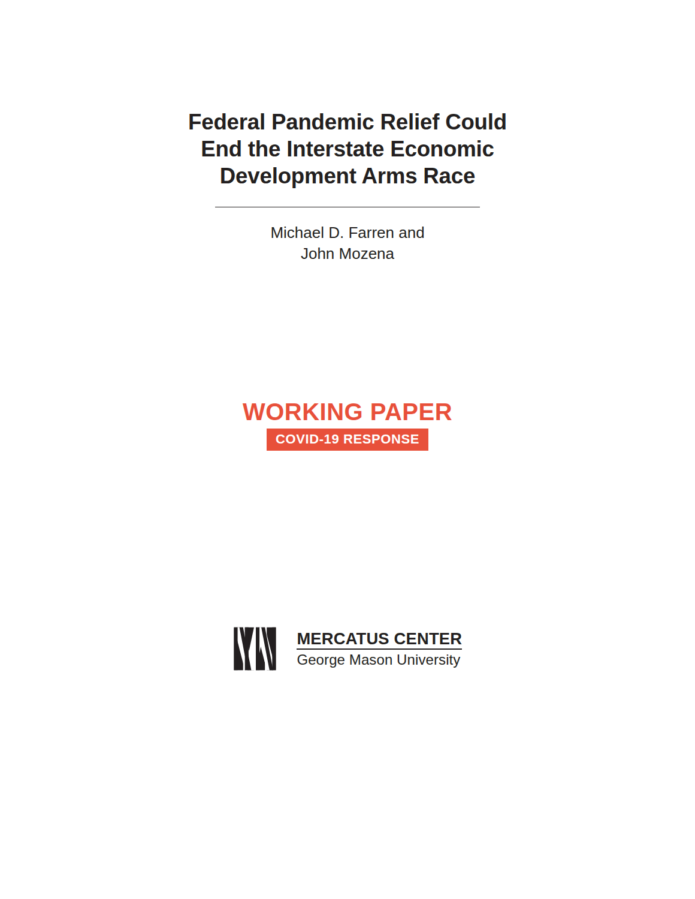Federal Pandemic Relief Could End the Interstate Economic Development Arms Race
Michael D. Farren and
John Mozena
WORKING PAPER
COVID-19 RESPONSE
MERCATUS CENTER George Mason University